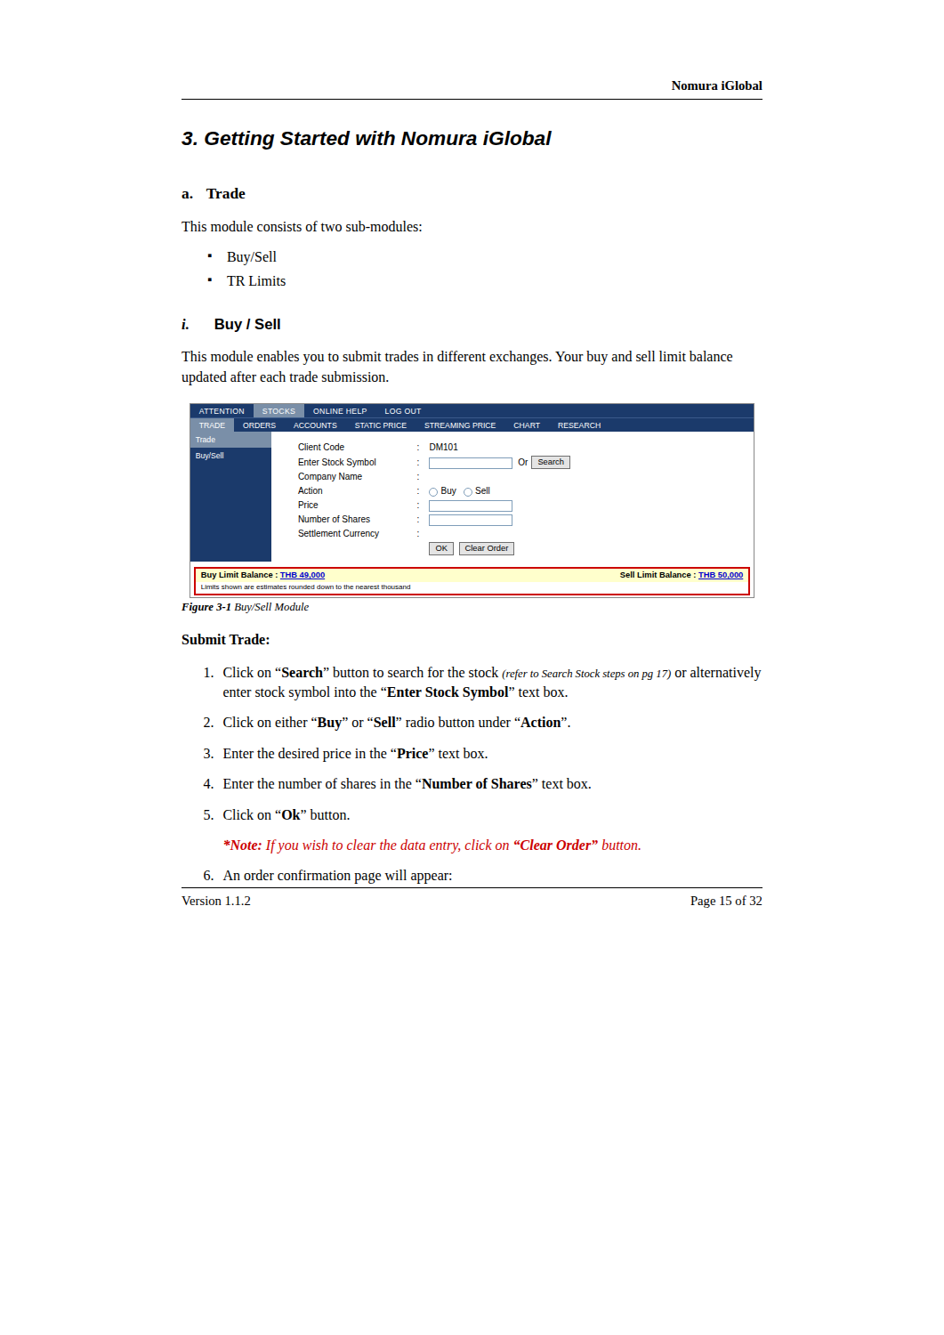Nomura iGlobal
3. Getting Started with Nomura iGlobal
a. Trade
This module consists of two sub-modules:
Buy/Sell
TR Limits
i. Buy / Sell
This module enables you to submit trades in different exchanges. Your buy and sell limit balance updated after each trade submission.
ATTENTION
STOCKS
ONLINE HELP
LOG OUT
TRADE
ORDERS
ACCOUNTS
STATIC PRICE
STREAMING PRICE
CHART
RESEARCH
Trade
Buy/Sell
| Client Code | : | DM101 | | |
| Enter Stock Symbol | : | | Or | Search |
| Company Name | : | | | |
| Action | : | Buy Sell | | |
| Price | : | | | |
| Number of Shares | : | | | |
| Settlement Currency | : | | | |
| | | OK Clear Order | | |
Buy Limit Balance : THB 49,000 Sell Limit Balance : THB 50,000
Limits shown are estimates rounded down to the nearest thousand
Figure 3-1 Buy/Sell Module
Submit Trade:
Click on “Search” button to search for the stock (refer to Search Stock steps on pg 17) or alternatively enter stock symbol into the “Enter Stock Symbol” text box.
Click on either “Buy” or “Sell” radio button under “Action”.
Enter the desired price in the “Price” text box.
Enter the number of shares in the “Number of Shares” text box.
Click on “Ok” button.
*Note: If you wish to clear the data entry, click on “Clear Order” button.
An order confirmation page will appear:
Version 1.1.2 Page 15 of 32